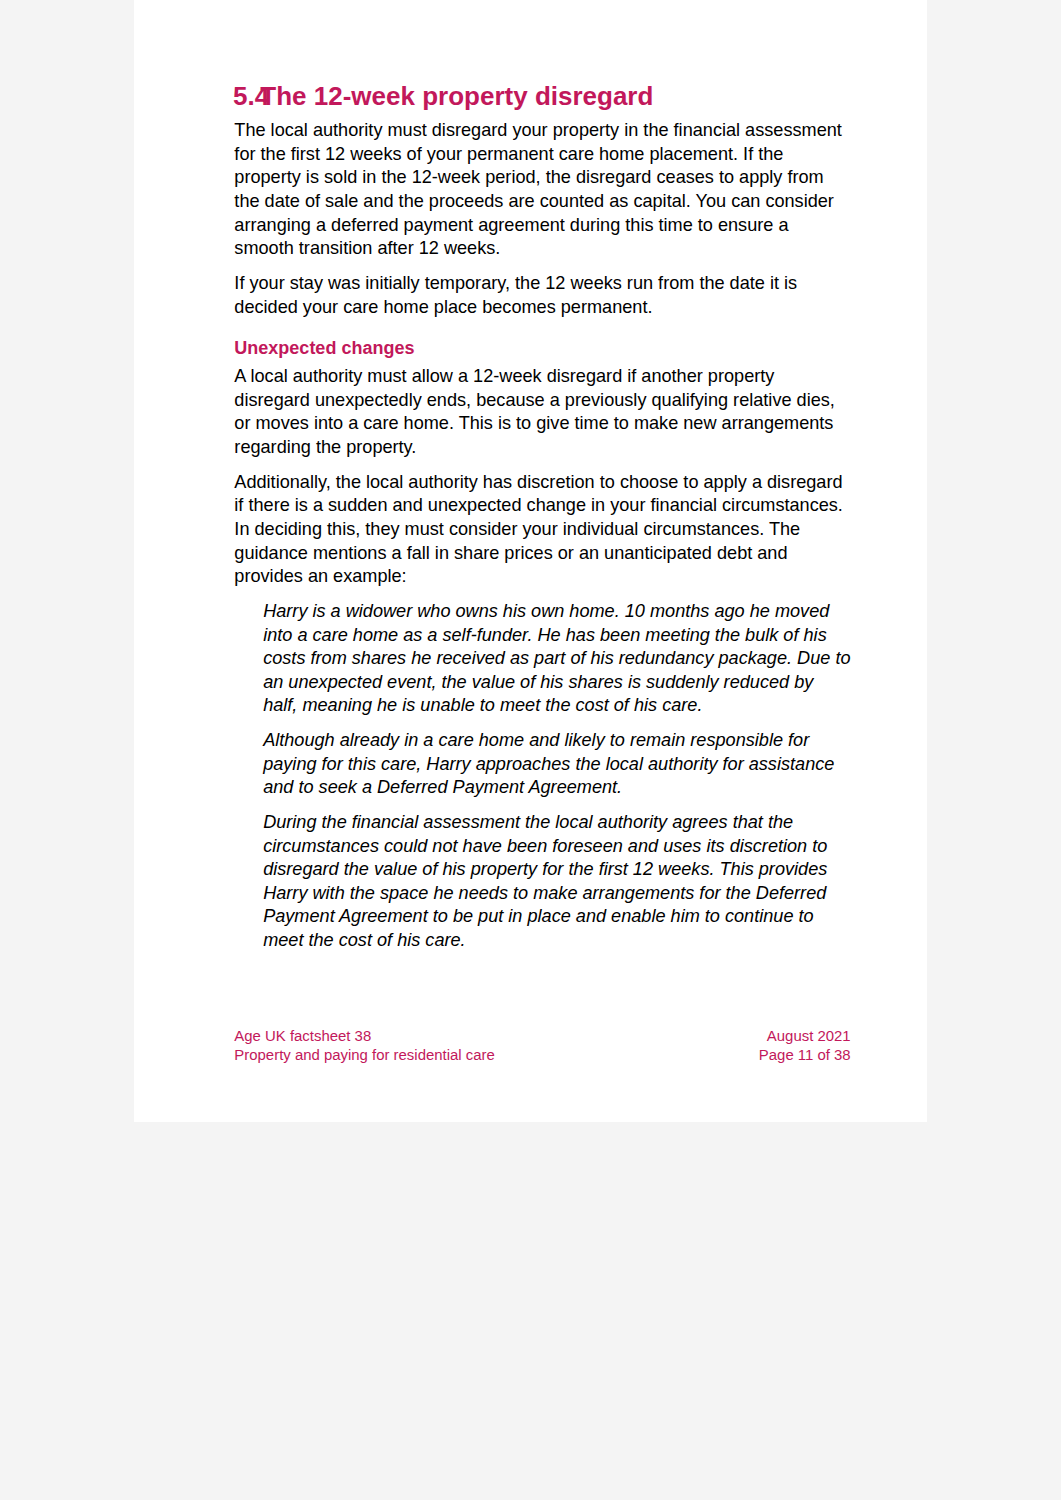5.4 The 12-week property disregard
The local authority must disregard your property in the financial assessment for the first 12 weeks of your permanent care home placement. If the property is sold in the 12-week period, the disregard ceases to apply from the date of sale and the proceeds are counted as capital. You can consider arranging a deferred payment agreement during this time to ensure a smooth transition after 12 weeks.
If your stay was initially temporary, the 12 weeks run from the date it is decided your care home place becomes permanent.
Unexpected changes
A local authority must allow a 12-week disregard if another property disregard unexpectedly ends, because a previously qualifying relative dies, or moves into a care home. This is to give time to make new arrangements regarding the property.
Additionally, the local authority has discretion to choose to apply a disregard if there is a sudden and unexpected change in your financial circumstances. In deciding this, they must consider your individual circumstances. The guidance mentions a fall in share prices or an unanticipated debt and provides an example:
Harry is a widower who owns his own home. 10 months ago he moved into a care home as a self-funder. He has been meeting the bulk of his costs from shares he received as part of his redundancy package. Due to an unexpected event, the value of his shares is suddenly reduced by half, meaning he is unable to meet the cost of his care.
Although already in a care home and likely to remain responsible for paying for this care, Harry approaches the local authority for assistance and to seek a Deferred Payment Agreement.
During the financial assessment the local authority agrees that the circumstances could not have been foreseen and uses its discretion to disregard the value of his property for the first 12 weeks. This provides Harry with the space he needs to make arrangements for the Deferred Payment Agreement to be put in place and enable him to continue to meet the cost of his care.
Age UK factsheet 38
Property and paying for residential care
August 2021
Page 11 of 38